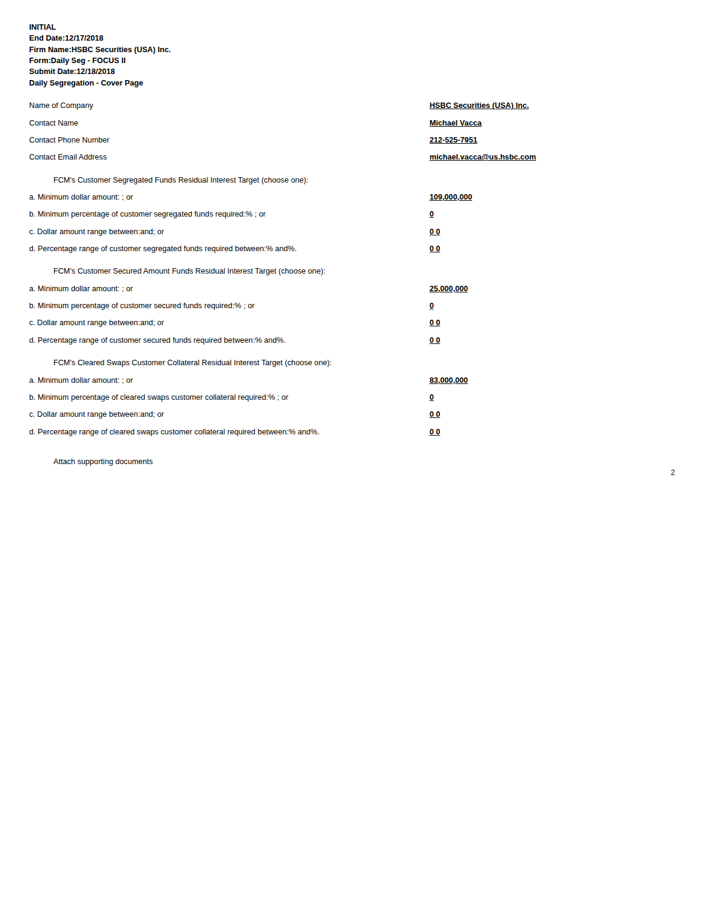INITIAL
End Date:12/17/2018
Firm Name:HSBC Securities (USA) Inc.
Form:Daily Seg - FOCUS II
Submit Date:12/18/2018
Daily Segregation - Cover Page
| Name of Company | HSBC Securities (USA) Inc. |
| Contact Name | Michael Vacca |
| Contact Phone Number | 212-525-7951 |
| Contact Email Address | michael.vacca@us.hsbc.com |
| FCM's Customer Segregated Funds Residual Interest Target (choose one): |
| a. Minimum dollar amount: ; or | 109,000,000 |
| b. Minimum percentage of customer segregated funds required:% ; or | 0 |
| c. Dollar amount range between:and; or | 0 0 |
| d. Percentage range of customer segregated funds required between:% and%. | 0 0 |
| FCM's Customer Secured Amount Funds Residual Interest Target (choose one): |
| a. Minimum dollar amount: ; or | 25,000,000 |
| b. Minimum percentage of customer secured funds required:% ; or | 0 |
| c. Dollar amount range between:and; or | 0 0 |
| d. Percentage range of customer secured funds required between:% and%. | 0 0 |
| FCM's Cleared Swaps Customer Collateral Residual Interest Target (choose one): |
| a. Minimum dollar amount: ; or | 83,000,000 |
| b. Minimum percentage of cleared swaps customer collateral required:% ; or | 0 |
| c. Dollar amount range between:and; or | 0 0 |
| d. Percentage range of cleared swaps customer collateral required between:% and%. | 0 0 |
Attach supporting documents
2